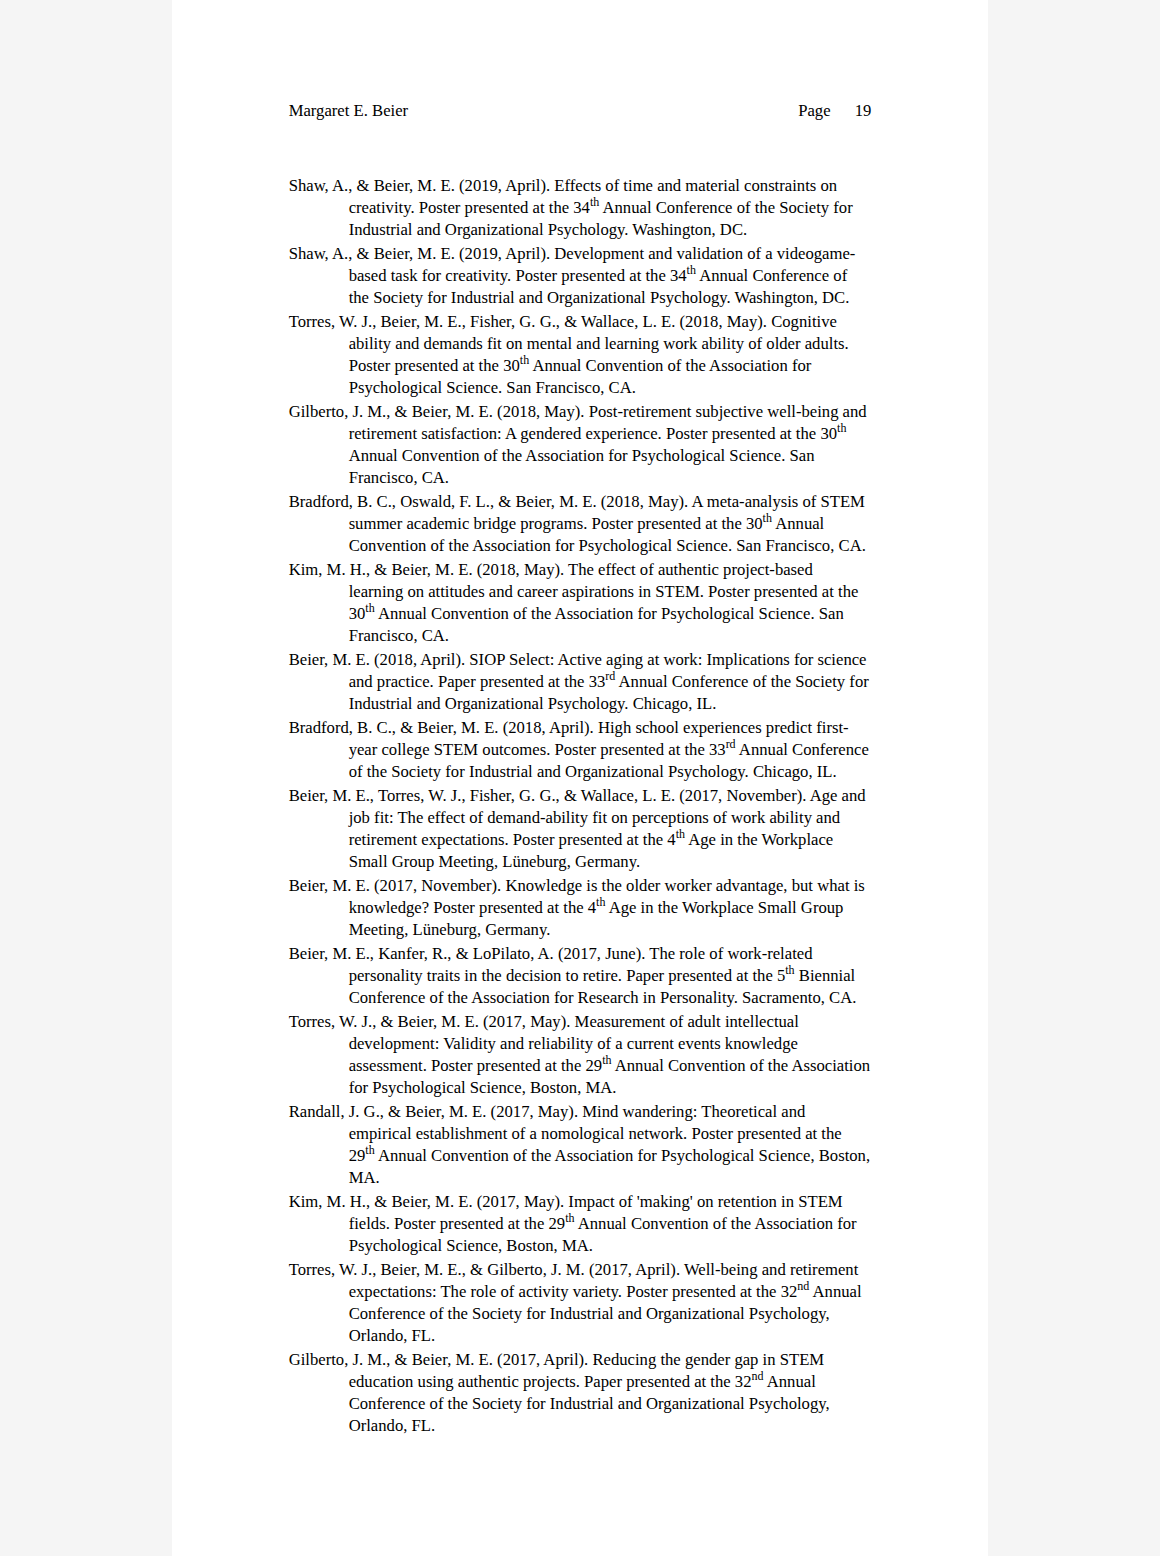Margaret E. Beier Page 19
Shaw, A., & Beier, M. E. (2019, April). Effects of time and material constraints on creativity. Poster presented at the 34th Annual Conference of the Society for Industrial and Organizational Psychology. Washington, DC.
Shaw, A., & Beier, M. E. (2019, April). Development and validation of a videogame-based task for creativity. Poster presented at the 34th Annual Conference of the Society for Industrial and Organizational Psychology. Washington, DC.
Torres, W. J., Beier, M. E., Fisher, G. G., & Wallace, L. E. (2018, May). Cognitive ability and demands fit on mental and learning work ability of older adults. Poster presented at the 30th Annual Convention of the Association for Psychological Science. San Francisco, CA.
Gilberto, J. M., & Beier, M. E. (2018, May). Post-retirement subjective well-being and retirement satisfaction: A gendered experience. Poster presented at the 30th Annual Convention of the Association for Psychological Science. San Francisco, CA.
Bradford, B. C., Oswald, F. L., & Beier, M. E. (2018, May). A meta-analysis of STEM summer academic bridge programs. Poster presented at the 30th Annual Convention of the Association for Psychological Science. San Francisco, CA.
Kim, M. H., & Beier, M. E. (2018, May). The effect of authentic project-based learning on attitudes and career aspirations in STEM. Poster presented at the 30th Annual Convention of the Association for Psychological Science. San Francisco, CA.
Beier, M. E. (2018, April). SIOP Select: Active aging at work: Implications for science and practice. Paper presented at the 33rd Annual Conference of the Society for Industrial and Organizational Psychology. Chicago, IL.
Bradford, B. C., & Beier, M. E. (2018, April). High school experiences predict first-year college STEM outcomes. Poster presented at the 33rd Annual Conference of the Society for Industrial and Organizational Psychology. Chicago, IL.
Beier, M. E., Torres, W. J., Fisher, G. G., & Wallace, L. E. (2017, November). Age and job fit: The effect of demand-ability fit on perceptions of work ability and retirement expectations. Poster presented at the 4th Age in the Workplace Small Group Meeting, Lüneburg, Germany.
Beier, M. E. (2017, November). Knowledge is the older worker advantage, but what is knowledge? Poster presented at the 4th Age in the Workplace Small Group Meeting, Lüneburg, Germany.
Beier, M. E., Kanfer, R., & LoPilato, A. (2017, June). The role of work-related personality traits in the decision to retire. Paper presented at the 5th Biennial Conference of the Association for Research in Personality. Sacramento, CA.
Torres, W. J., & Beier, M. E. (2017, May). Measurement of adult intellectual development: Validity and reliability of a current events knowledge assessment. Poster presented at the 29th Annual Convention of the Association for Psychological Science, Boston, MA.
Randall, J. G., & Beier, M. E. (2017, May). Mind wandering: Theoretical and empirical establishment of a nomological network. Poster presented at the 29th Annual Convention of the Association for Psychological Science, Boston, MA.
Kim, M. H., & Beier, M. E. (2017, May). Impact of 'making' on retention in STEM fields. Poster presented at the 29th Annual Convention of the Association for Psychological Science, Boston, MA.
Torres, W. J., Beier, M. E., & Gilberto, J. M. (2017, April). Well-being and retirement expectations: The role of activity variety. Poster presented at the 32nd Annual Conference of the Society for Industrial and Organizational Psychology, Orlando, FL.
Gilberto, J. M., & Beier, M. E. (2017, April). Reducing the gender gap in STEM education using authentic projects. Paper presented at the 32nd Annual Conference of the Society for Industrial and Organizational Psychology, Orlando, FL.